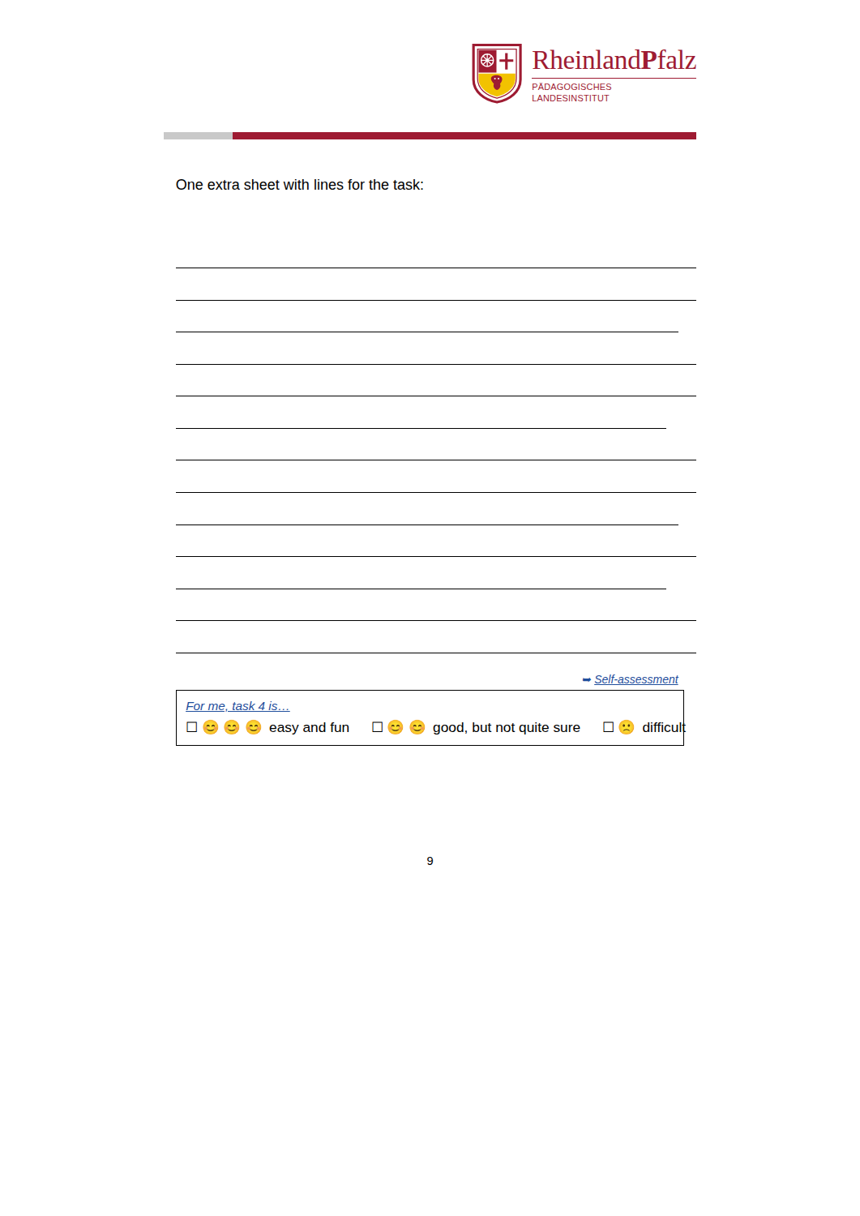RheinlandPfalz
PÄDAGOGISCHES
LANDESINSTITUT
One extra sheet with lines for the task:
➥Self-assessment
For me, task 4 is…
☐ 😊 😊 😊 easy and fun
☐ 😊 😊 good, but not quite sure
☐ 🙁 difficult
9